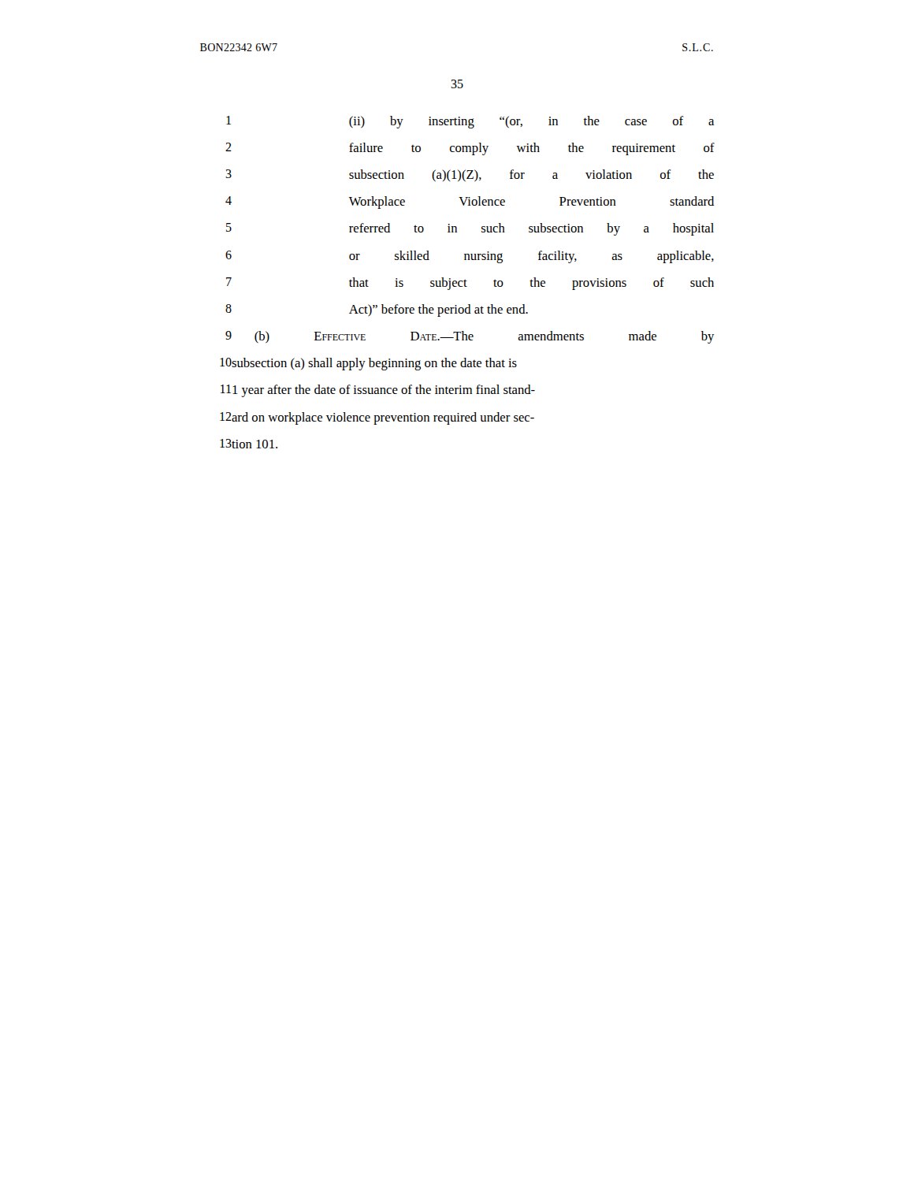BON22342 6W7 S.L.C.
35
| 1 | (ii) by inserting “(or, in the case of a |
| 2 | failure to comply with the requirement of |
| 3 | subsection (a)(1)(Z), for a violation of the |
| 4 | Workplace Violence Prevention standard |
| 5 | referred to in such subsection by a hospital |
| 6 | or skilled nursing facility, as applicable, |
| 7 | that is subject to the provisions of such |
| 8 | Act)” before the period at the end. |
| 9 | (b) Effective Date. —The amendments made by |
| 10 | subsection (a) shall apply beginning on the date that is |
| 11 | 1 year after the date of issuance of the interim final stand- |
| 12 | ard on workplace violence prevention required under sec- |
| 13 | tion 101. |